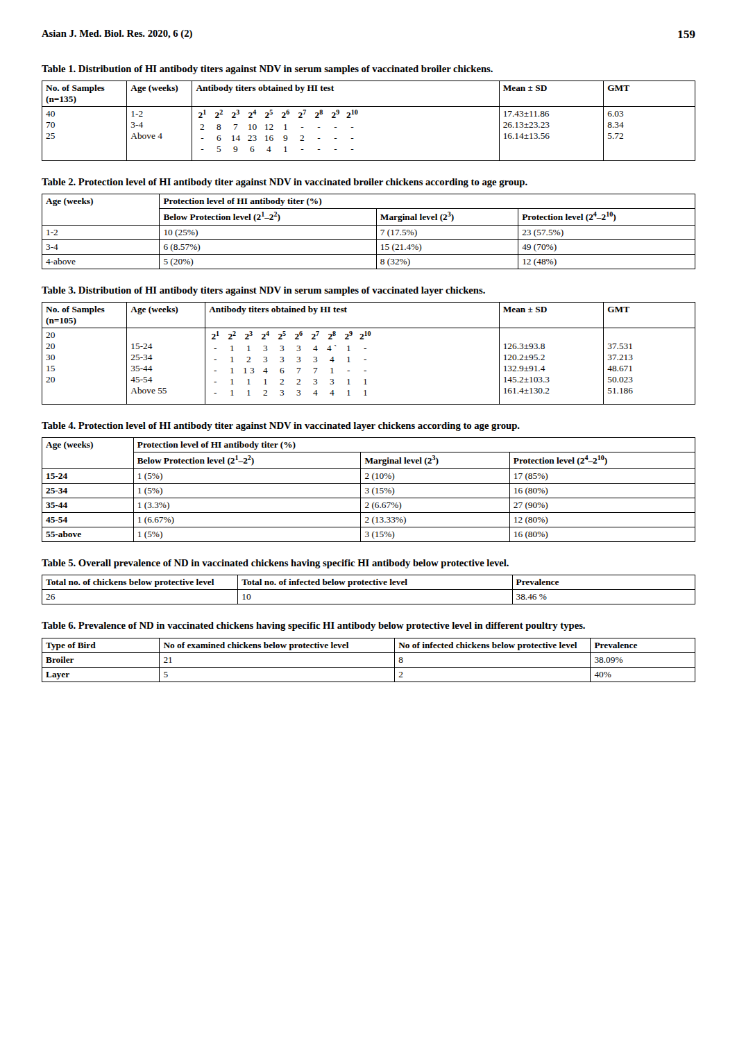Asian J. Med. Biol. Res. 2020, 6 (2)
159
Table 1. Distribution of HI antibody titers against NDV in serum samples of vaccinated broiler chickens.
| No. of Samples (n=135) | Age (weeks) | Antibody titers obtained by HI test | Mean ± SD | GMT |
| --- | --- | --- | --- | --- |
| 40 70 25 | 1-2 3-4 Above 4 | / 2 1 / 2 2 / 2 3 / 2 4 / 2 5 / 2 6 / 2 7 / 2 8 / 2 9 / 2 10 / / 2 / 8 / 7 / 10 / 12 / 1 / - / - / - / - / / - / 6 / 14 / 23 / 16 / 9 / 2 / - / - / - / / - / 5 / 9 / 6 / 4 / 1 / - / - / - / - / | 17.43±11.86 26.13±23.23 16.14±13.56 | 6.03 8.34 5.72 |
Table 2. Protection level of HI antibody titer against NDV in vaccinated broiler chickens according to age group.
| Age (weeks) | Protection level of HI antibody titer (%) |
| --- | --- |
| Below Protection level (2 1 –2 2 ) | Marginal level (2 3 ) | Protection level (2 4 –2 10 ) |
| 1-2 | 10 (25%) | 7 (17.5%) | 23 (57.5%) |
| 3-4 | 6 (8.57%) | 15 (21.4%) | 49 (70%) |
| 4-above | 5 (20%) | 8 (32%) | 12 (48%) |
Table 3. Distribution of HI antibody titers against NDV in serum samples of vaccinated layer chickens.
| No. of Samples (n=105) | Age (weeks) | Antibody titers obtained by HI test | Mean ± SD | GMT |
| --- | --- | --- | --- | --- |
| 20 20 30 15 20 | 15-24 25-34 35-44 45-54 Above 55 | / 2 1 / 2 2 / 2 3 / 2 4 / 2 5 / 2 6 / 2 7 / 2 8 / 2 9 / 2 10 / / - / 1 / 1 / 3 / 3 / 3 / 4 / 4 ` / 1 / - / / - / 1 / 2 / 3 / 3 / 3 / 3 / 4 / 1 / - / / - / 1 / 1 3 / 4 / 6 / 7 / 7 / 1 / - / - / / - / 1 / 1 / 1 / 2 / 2 / 3 / 3 / 1 / 1 / / - / 1 / 1 / 2 / 3 / 3 / 4 / 4 / 1 / 1 / | 126.3±93.8 120.2±95.2 132.9±91.4 145.2±103.3 161.4±130.2 | 37.531 37.213 48.671 50.023 51.186 |
Table 4. Protection level of HI antibody titer against NDV in vaccinated layer chickens according to age group.
| Age (weeks) | Protection level of HI antibody titer (%) |
| --- | --- |
| Below Protection level (2 1 –2 2 ) | Marginal level (2 3 ) | Protection level (2 4 –2 10 ) |
| 15-24 | 1 (5%) | 2 (10%) | 17 (85%) |
| 25-34 | 1 (5%) | 3 (15%) | 16 (80%) |
| 35-44 | 1 (3.3%) | 2 (6.67%) | 27 (90%) |
| 45-54 | 1 (6.67%) | 2 (13.33%) | 12 (80%) |
| 55-above | 1 (5%) | 3 (15%) | 16 (80%) |
Table 5. Overall prevalence of ND in vaccinated chickens having specific HI antibody below protective level.
| Total no. of chickens below protective level | Total no. of infected below protective level | Prevalence |
| --- | --- | --- |
| 26 | 10 | 38.46 % |
Table 6. Prevalence of ND in vaccinated chickens having specific HI antibody below protective level in different poultry types.
| Type of Bird | No of examined chickens below protective level | No of infected chickens below protective level | Prevalence |
| --- | --- | --- | --- |
| Broiler | 21 | 8 | 38.09% |
| Layer | 5 | 2 | 40% |